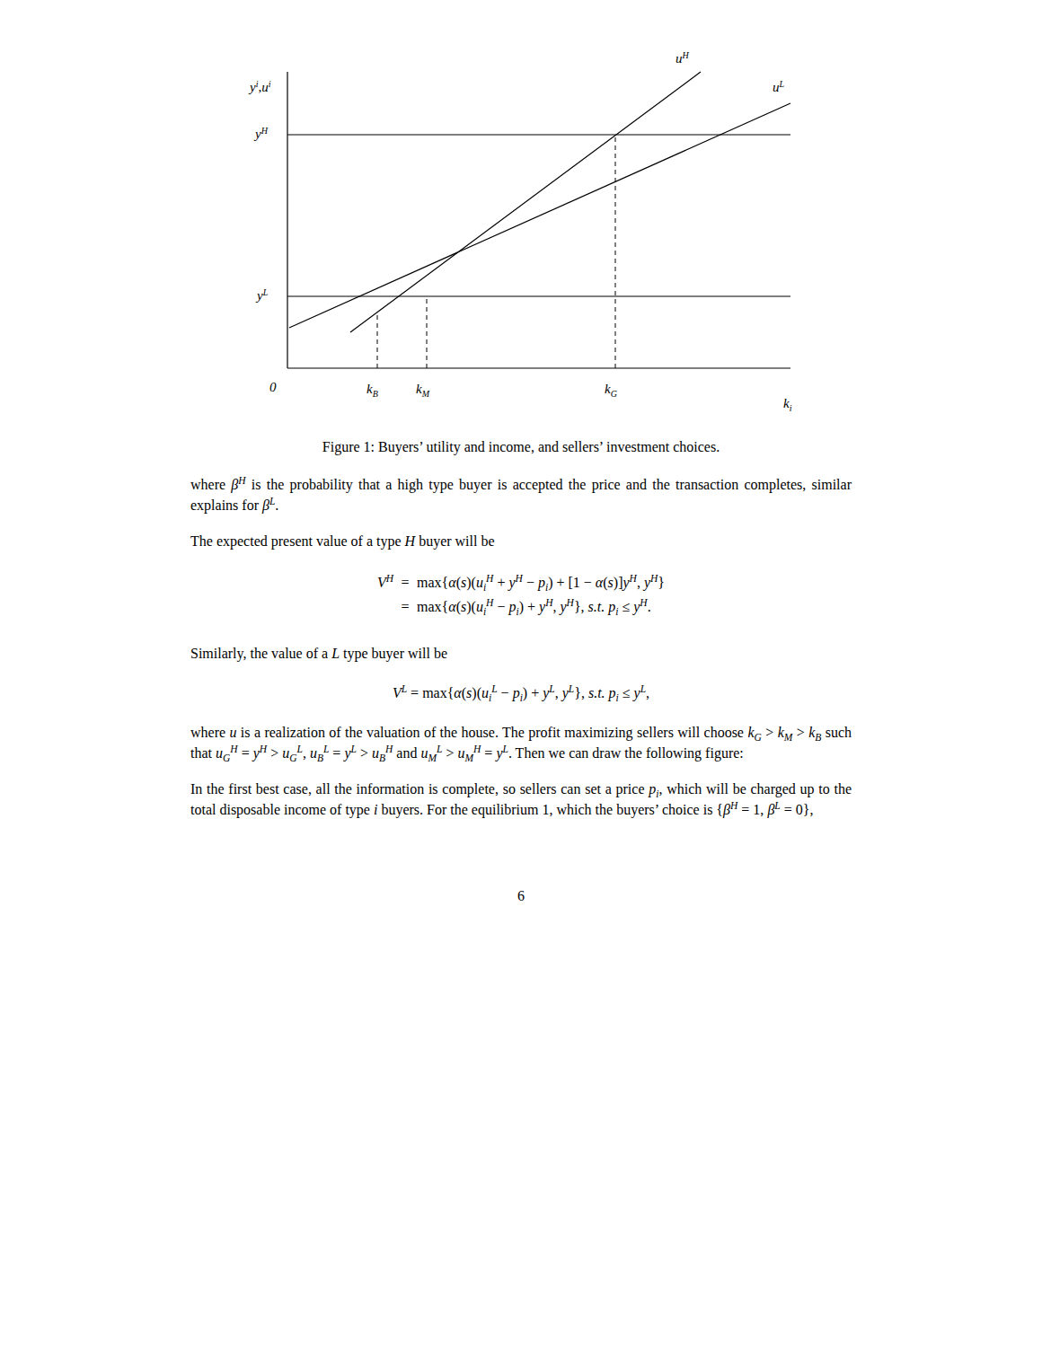yi,ui yH yL 0 kB kM kG ki uH uL
Figure 1: Buyers’ utility and income, and sellers’ investment choices.
where βH is the probability that a high type buyer is accepted the price and the transaction completes, similar explains for βL.
The expected present value of a type H buyer will be
| V H | = | max { α ( s )( u i H + y H − p i ) + [1 − α ( s )] y H , y H } |
| | = | max { α ( s )( u i H − p i ) + y H , y H }, s.t. p i ≤ y H . |
Similarly, the value of a L type buyer will be
VL = max{α(s)(uiL − pi) + yL, yL}, s.t. pi ≤ yL,
where u is a realization of the valuation of the house. The profit maximizing sellers will choose kG > kM > kB such that uGH = yH > uGL, uBL = yL > uBH and uML > uMH = yL. Then we can draw the following figure:
In the first best case, all the information is complete, so sellers can set a price pi, which will be charged up to the total disposable income of type i buyers. For the equilibrium 1, which the buyers’ choice is {βH = 1, βL = 0},
6